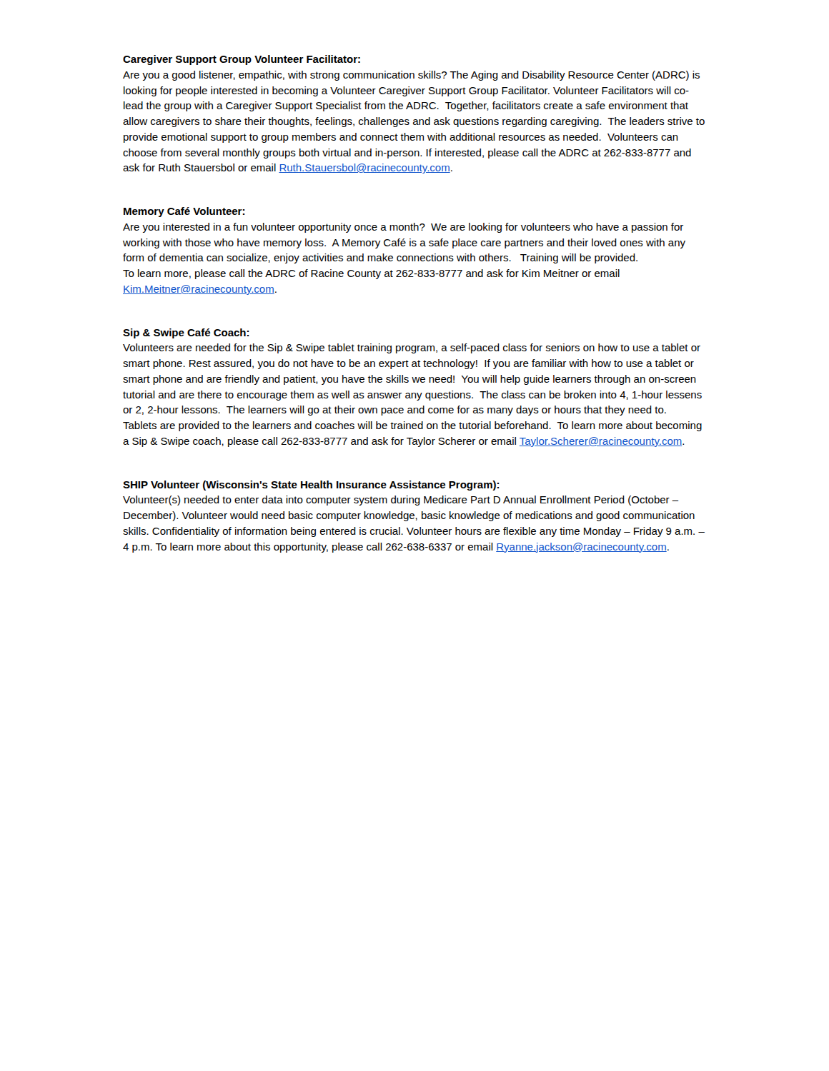Caregiver Support Group Volunteer Facilitator:
Are you a good listener, empathic, with strong communication skills? The Aging and Disability Resource Center (ADRC) is looking for people interested in becoming a Volunteer Caregiver Support Group Facilitator. Volunteer Facilitators will co-lead the group with a Caregiver Support Specialist from the ADRC. Together, facilitators create a safe environment that allow caregivers to share their thoughts, feelings, challenges and ask questions regarding caregiving. The leaders strive to provide emotional support to group members and connect them with additional resources as needed. Volunteers can choose from several monthly groups both virtual and in-person. If interested, please call the ADRC at 262-833-8777 and ask for Ruth Stauersbol or email Ruth.Stauersbol@racinecounty.com.
Memory Café Volunteer:
Are you interested in a fun volunteer opportunity once a month? We are looking for volunteers who have a passion for working with those who have memory loss. A Memory Café is a safe place care partners and their loved ones with any form of dementia can socialize, enjoy activities and make connections with others. Training will be provided.
To learn more, please call the ADRC of Racine County at 262-833-8777 and ask for Kim Meitner or email Kim.Meitner@racinecounty.com.
Sip & Swipe Café Coach:
Volunteers are needed for the Sip & Swipe tablet training program, a self-paced class for seniors on how to use a tablet or smart phone. Rest assured, you do not have to be an expert at technology! If you are familiar with how to use a tablet or smart phone and are friendly and patient, you have the skills we need! You will help guide learners through an on-screen tutorial and are there to encourage them as well as answer any questions. The class can be broken into 4, 1-hour lessens or 2, 2-hour lessons. The learners will go at their own pace and come for as many days or hours that they need to. Tablets are provided to the learners and coaches will be trained on the tutorial beforehand. To learn more about becoming a Sip & Swipe coach, please call 262-833-8777 and ask for Taylor Scherer or email Taylor.Scherer@racinecounty.com.
SHIP Volunteer (Wisconsin's State Health Insurance Assistance Program):
Volunteer(s) needed to enter data into computer system during Medicare Part D Annual Enrollment Period (October – December). Volunteer would need basic computer knowledge, basic knowledge of medications and good communication skills. Confidentiality of information being entered is crucial. Volunteer hours are flexible any time Monday – Friday 9 a.m. – 4 p.m. To learn more about this opportunity, please call 262-638-6337 or email Ryanne.jackson@racinecounty.com.